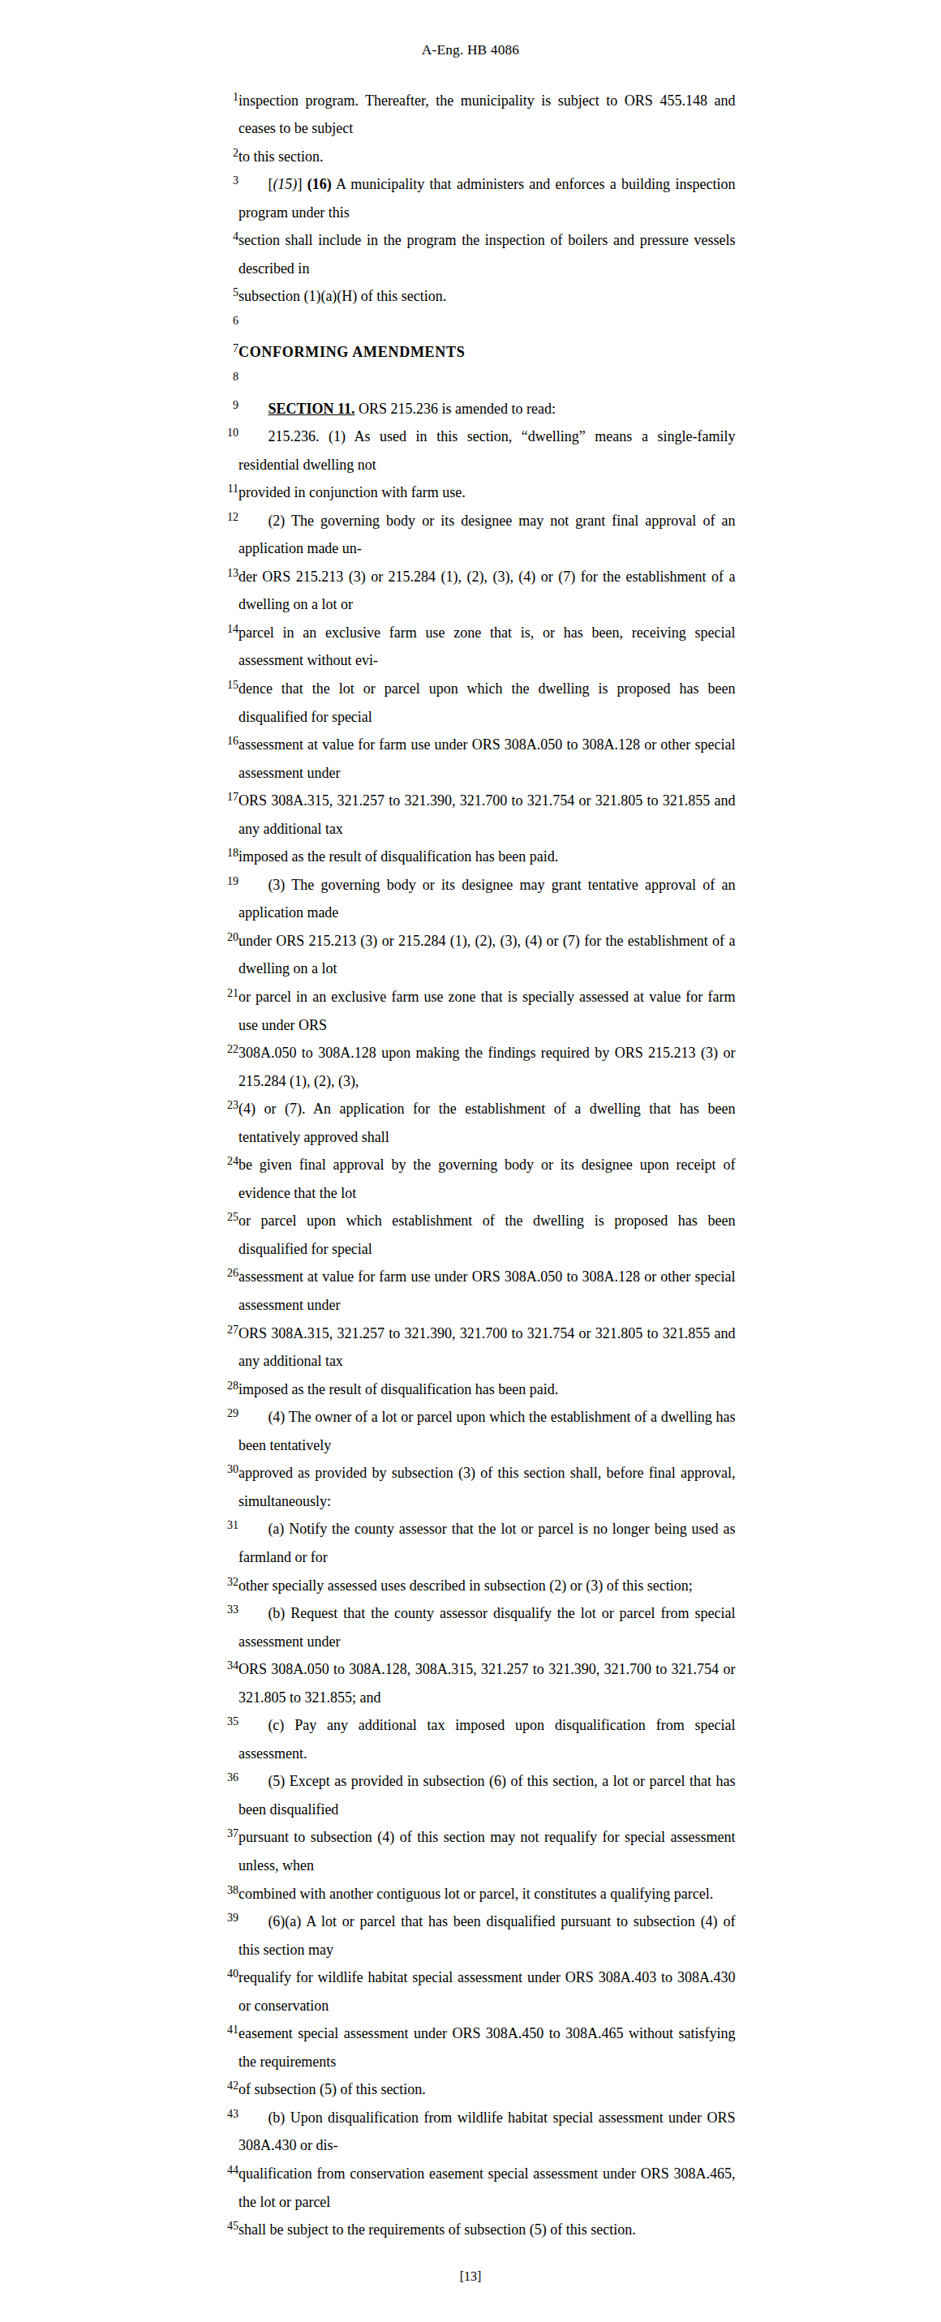A-Eng. HB 4086
| 1 | inspection program. Thereafter, the municipality is subject to ORS 455.148 and ceases to be subject |
| 2 | to this section. |
| 3 | [ (15) ] (16) A municipality that administers and enforces a building inspection program under this |
| 4 | section shall include in the program the inspection of boilers and pressure vessels described in |
| 5 | subsection (1)(a)(H) of this section. |
| 6 | |
| 7 | CONFORMING AMENDMENTS |
| 8 | |
| 9 | SECTION 11. ORS 215.236 is amended to read: |
| 10 | 215.236. (1) As used in this section, “dwelling” means a single-family residential dwelling not |
| 11 | provided in conjunction with farm use. |
| 12 | (2) The governing body or its designee may not grant final approval of an application made un- |
| 13 | der ORS 215.213 (3) or 215.284 (1), (2), (3), (4) or (7) for the establishment of a dwelling on a lot or |
| 14 | parcel in an exclusive farm use zone that is, or has been, receiving special assessment without evi- |
| 15 | dence that the lot or parcel upon which the dwelling is proposed has been disqualified for special |
| 16 | assessment at value for farm use under ORS 308A.050 to 308A.128 or other special assessment under |
| 17 | ORS 308A.315, 321.257 to 321.390, 321.700 to 321.754 or 321.805 to 321.855 and any additional tax |
| 18 | imposed as the result of disqualification has been paid. |
| 19 | (3) The governing body or its designee may grant tentative approval of an application made |
| 20 | under ORS 215.213 (3) or 215.284 (1), (2), (3), (4) or (7) for the establishment of a dwelling on a lot |
| 21 | or parcel in an exclusive farm use zone that is specially assessed at value for farm use under ORS |
| 22 | 308A.050 to 308A.128 upon making the findings required by ORS 215.213 (3) or 215.284 (1), (2), (3), |
| 23 | (4) or (7). An application for the establishment of a dwelling that has been tentatively approved shall |
| 24 | be given final approval by the governing body or its designee upon receipt of evidence that the lot |
| 25 | or parcel upon which establishment of the dwelling is proposed has been disqualified for special |
| 26 | assessment at value for farm use under ORS 308A.050 to 308A.128 or other special assessment under |
| 27 | ORS 308A.315, 321.257 to 321.390, 321.700 to 321.754 or 321.805 to 321.855 and any additional tax |
| 28 | imposed as the result of disqualification has been paid. |
| 29 | (4) The owner of a lot or parcel upon which the establishment of a dwelling has been tentatively |
| 30 | approved as provided by subsection (3) of this section shall, before final approval, simultaneously: |
| 31 | (a) Notify the county assessor that the lot or parcel is no longer being used as farmland or for |
| 32 | other specially assessed uses described in subsection (2) or (3) of this section; |
| 33 | (b) Request that the county assessor disqualify the lot or parcel from special assessment under |
| 34 | ORS 308A.050 to 308A.128, 308A.315, 321.257 to 321.390, 321.700 to 321.754 or 321.805 to 321.855; and |
| 35 | (c) Pay any additional tax imposed upon disqualification from special assessment. |
| 36 | (5) Except as provided in subsection (6) of this section, a lot or parcel that has been disqualified |
| 37 | pursuant to subsection (4) of this section may not requalify for special assessment unless, when |
| 38 | combined with another contiguous lot or parcel, it constitutes a qualifying parcel. |
| 39 | (6)(a) A lot or parcel that has been disqualified pursuant to subsection (4) of this section may |
| 40 | requalify for wildlife habitat special assessment under ORS 308A.403 to 308A.430 or conservation |
| 41 | easement special assessment under ORS 308A.450 to 308A.465 without satisfying the requirements |
| 42 | of subsection (5) of this section. |
| 43 | (b) Upon disqualification from wildlife habitat special assessment under ORS 308A.430 or dis- |
| 44 | qualification from conservation easement special assessment under ORS 308A.465, the lot or parcel |
| 45 | shall be subject to the requirements of subsection (5) of this section. |
[13]